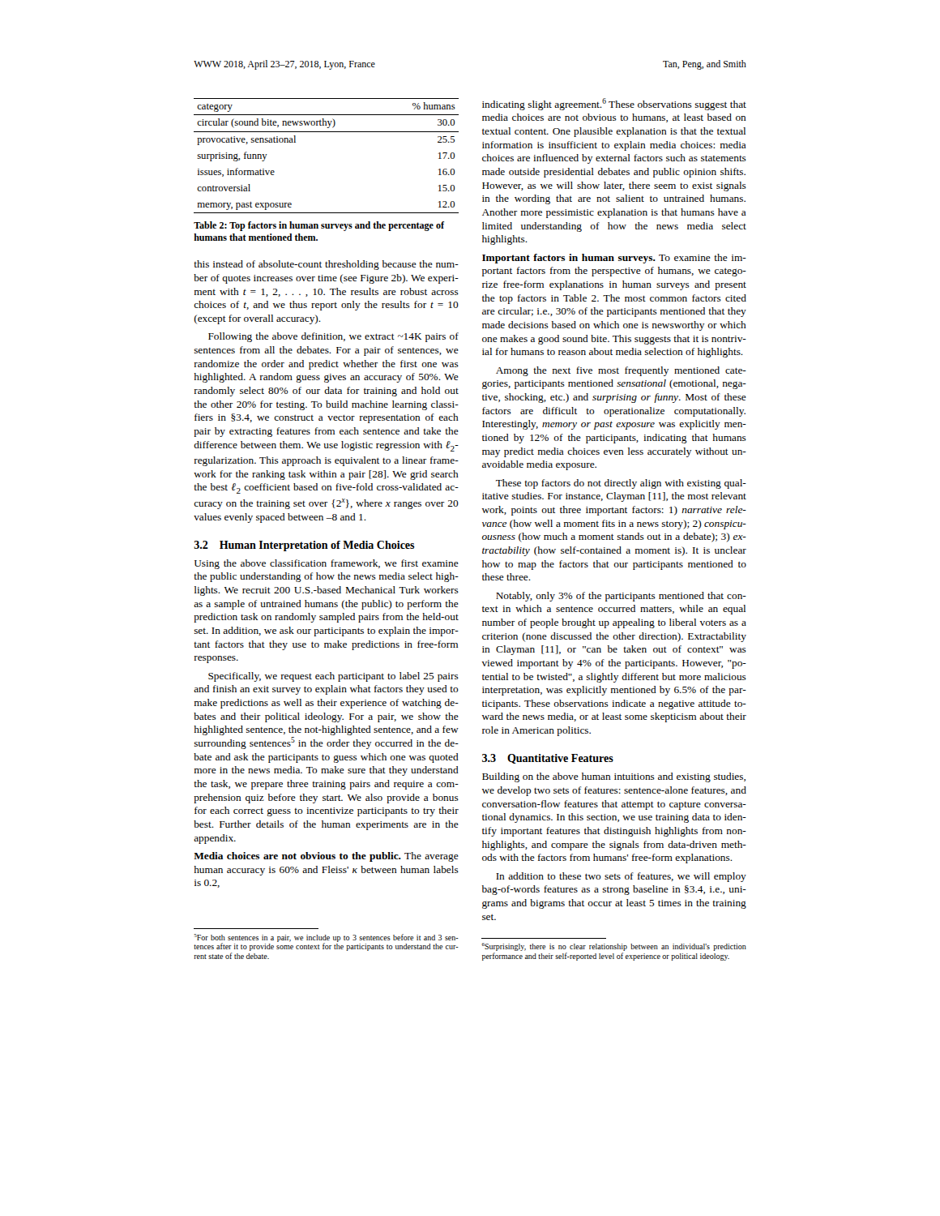WWW 2018, April 23–27, 2018, Lyon, France
Tan, Peng, and Smith
| category | % humans |
| --- | --- |
| circular (sound bite, newsworthy) | 30.0 |
| provocative, sensational | 25.5 |
| surprising, funny | 17.0 |
| issues, informative | 16.0 |
| controversial | 15.0 |
| memory, past exposure | 12.0 |
Table 2: Top factors in human surveys and the percentage of humans that mentioned them.
this instead of absolute-count thresholding because the number of quotes increases over time (see Figure 2b). We experiment with t = 1, 2, . . . , 10. The results are robust across choices of t, and we thus report only the results for t = 10 (except for overall accuracy).
Following the above definition, we extract ~14K pairs of sentences from all the debates. For a pair of sentences, we randomize the order and predict whether the first one was highlighted. A random guess gives an accuracy of 50%. We randomly select 80% of our data for training and hold out the other 20% for testing. To build machine learning classifiers in §3.4, we construct a vector representation of each pair by extracting features from each sentence and take the difference between them. We use logistic regression with ℓ2-regularization. This approach is equivalent to a linear framework for the ranking task within a pair [28]. We grid search the best ℓ2 coefficient based on five-fold cross-validated accuracy on the training set over {2x}, where x ranges over 20 values evenly spaced between –8 and 1.
3.2 Human Interpretation of Media Choices
Using the above classification framework, we first examine the public understanding of how the news media select highlights. We recruit 200 U.S.-based Mechanical Turk workers as a sample of untrained humans (the public) to perform the prediction task on randomly sampled pairs from the held-out set. In addition, we ask our participants to explain the important factors that they use to make predictions in free-form responses.
Specifically, we request each participant to label 25 pairs and finish an exit survey to explain what factors they used to make predictions as well as their experience of watching debates and their political ideology. For a pair, we show the highlighted sentence, the not-highlighted sentence, and a few surrounding sentences5 in the order they occurred in the debate and ask the participants to guess which one was quoted more in the news media. To make sure that they understand the task, we prepare three training pairs and require a comprehension quiz before they start. We also provide a bonus for each correct guess to incentivize participants to try their best. Further details of the human experiments are in the appendix.
Media choices are not obvious to the public. The average human accuracy is 60% and Fleiss' κ between human labels is 0.2,
5For both sentences in a pair, we include up to 3 sentences before it and 3 sentences after it to provide some context for the participants to understand the current state of the debate.
indicating slight agreement.6 These observations suggest that media choices are not obvious to humans, at least based on textual content. One plausible explanation is that the textual information is insufficient to explain media choices: media choices are influenced by external factors such as statements made outside presidential debates and public opinion shifts. However, as we will show later, there seem to exist signals in the wording that are not salient to untrained humans. Another more pessimistic explanation is that humans have a limited understanding of how the news media select highlights.
Important factors in human surveys. To examine the important factors from the perspective of humans, we categorize free-form explanations in human surveys and present the top factors in Table 2. The most common factors cited are circular; i.e., 30% of the participants mentioned that they made decisions based on which one is newsworthy or which one makes a good sound bite. This suggests that it is nontrivial for humans to reason about media selection of highlights.
Among the next five most frequently mentioned categories, participants mentioned sensational (emotional, negative, shocking, etc.) and surprising or funny. Most of these factors are difficult to operationalize computationally. Interestingly, memory or past exposure was explicitly mentioned by 12% of the participants, indicating that humans may predict media choices even less accurately without unavoidable media exposure.
These top factors do not directly align with existing qualitative studies. For instance, Clayman [11], the most relevant work, points out three important factors: 1) narrative relevance (how well a moment fits in a news story); 2) conspicuousness (how much a moment stands out in a debate); 3) extractability (how self-contained a moment is). It is unclear how to map the factors that our participants mentioned to these three.
Notably, only 3% of the participants mentioned that context in which a sentence occurred matters, while an equal number of people brought up appealing to liberal voters as a criterion (none discussed the other direction). Extractability in Clayman [11], or "can be taken out of context" was viewed important by 4% of the participants. However, "potential to be twisted", a slightly different but more malicious interpretation, was explicitly mentioned by 6.5% of the participants. These observations indicate a negative attitude toward the news media, or at least some skepticism about their role in American politics.
3.3 Quantitative Features
Building on the above human intuitions and existing studies, we develop two sets of features: sentence-alone features, and conversation-flow features that attempt to capture conversational dynamics. In this section, we use training data to identify important features that distinguish highlights from non-highlights, and compare the signals from data-driven methods with the factors from humans' free-form explanations.
In addition to these two sets of features, we will employ bag-of-words features as a strong baseline in §3.4, i.e., unigrams and bigrams that occur at least 5 times in the training set.
6Surprisingly, there is no clear relationship between an individual's prediction performance and their self-reported level of experience or political ideology.